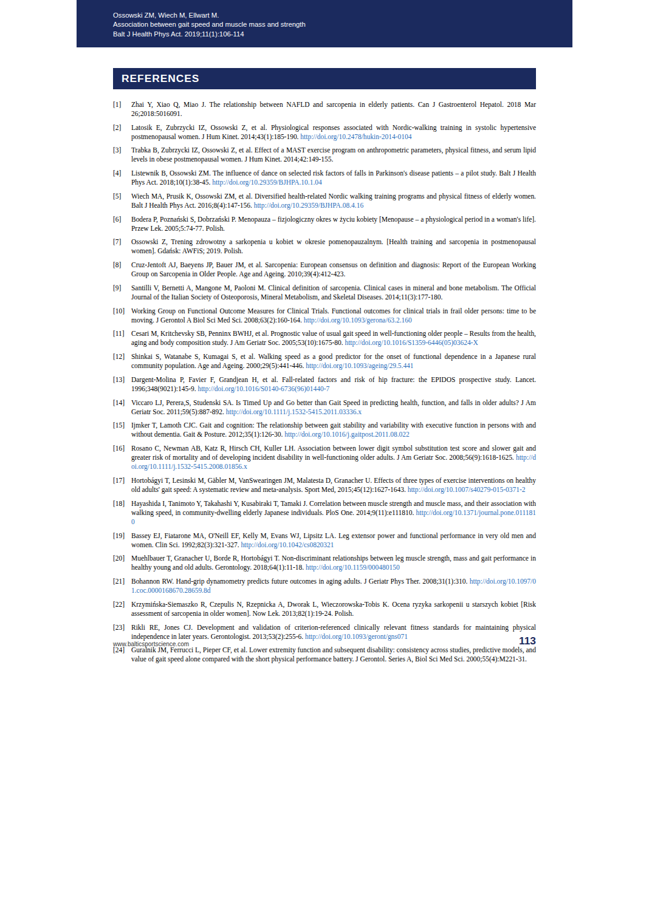Ossowski ZM, Wiech M, Ellwart M.
Association between gait speed and muscle mass and strength
Balt J Health Phys Act. 2019;11(1):106-114
REFERENCES
[1] Zhai Y, Xiao Q, Miao J. The relationship between NAFLD and sarcopenia in elderly patients. Can J Gastroenterol Hepatol. 2018 Mar 26;2018:5016091.
[2] Latosik E, Zubrzycki IZ, Ossowski Z, et al. Physiological responses associated with Nordic-walking training in systolic hypertensive postmenopausal women. J Hum Kinet. 2014;43(1):185-190. http://doi.org/10.2478/hukin-2014-0104
[3] Trabka B, Zubrzycki IZ, Ossowski Z, et al. Effect of a MAST exercise program on anthropometric parameters, physical fitness, and serum lipid levels in obese postmenopausal women. J Hum Kinet. 2014;42:149-155.
[4] Listewnik B, Ossowski ZM. The influence of dance on selected risk factors of falls in Parkinson's disease patients – a pilot study. Balt J Health Phys Act. 2018;10(1):38-45. http://doi.org/10.29359/BJHPA.10.1.04
[5] Wiech MA, Prusik K, Ossowski ZM, et al. Diversified health-related Nordic walking training programs and physical fitness of elderly women. Balt J Health Phys Act. 2016;8(4):147-156. http://doi.org/10.29359/BJHPA.08.4.16
[6] Bodera P, Poznański S, Dobrzański P. Menopauza – fizjologiczny okres w życiu kobiety [Menopause – a physiological period in a woman's life]. Przew Lek. 2005;5:74-77. Polish.
[7] Ossowski Z, Trening zdrowotny a sarkopenia u kobiet w okresie pomenopauzalnym. [Health training and sarcopenia in postmenopausal women]. Gdańsk: AWFiS; 2019. Polish.
[8] Cruz-Jentoft AJ, Baeyens JP, Bauer JM, et al. Sarcopenia: European consensus on definition and diagnosis: Report of the European Working Group on Sarcopenia in Older People. Age and Ageing. 2010;39(4):412-423.
[9] Santilli V, Bernetti A, Mangone M, Paoloni M. Clinical definition of sarcopenia. Clinical cases in mineral and bone metabolism. The Official Journal of the Italian Society of Osteoporosis, Mineral Metabolism, and Skeletal Diseases. 2014;11(3):177-180.
[10] Working Group on Functional Outcome Measures for Clinical Trials. Functional outcomes for clinical trials in frail older persons: time to be moving. J Gerontol A Biol Sci Med Sci. 2008;63(2):160-164. http://doi.org/10.1093/gerona/63.2.160
[11] Cesari M, Kritchevsky SB, Penninx BWHJ, et al. Prognostic value of usual gait speed in well-functioning older people – Results from the health, aging and body composition study. J Am Geriatr Soc. 2005;53(10):1675-80. http://doi.org/10.1016/S1359-6446(05)03624-X
[12] Shinkai S, Watanabe S, Kumagai S, et al. Walking speed as a good predictor for the onset of functional dependence in a Japanese rural community population. Age and Ageing. 2000;29(5):441-446. http://doi.org/10.1093/ageing/29.5.441
[13] Dargent-Molina P, Favier F, Grandjean H, et al. Fall-related factors and risk of hip fracture: the EPIDOS prospective study. Lancet. 1996;348(9021):145-9. http://doi.org/10.1016/S0140-6736(96)01440-7
[14] Viccaro LJ, Perera,S, Studenski SA. Is Timed Up and Go better than Gait Speed in predicting health, function, and falls in older adults? J Am Geriatr Soc. 2011;59(5):887-892. http://doi.org/10.1111/j.1532-5415.2011.03336.x
[15] Ijmker T, Lamoth CJC. Gait and cognition: The relationship between gait stability and variability with executive function in persons with and without dementia. Gait & Posture. 2012;35(1):126-30. http://doi.org/10.1016/j.gaitpost.2011.08.022
[16] Rosano C, Newman AB, Katz R, Hirsch CH, Kuller LH. Association between lower digit symbol substitution test score and slower gait and greater risk of mortality and of developing incident disability in well-functioning older adults. J Am Geriatr Soc. 2008;56(9):1618-1625. http://doi.org/10.1111/j.1532-5415.2008.01856.x
[17] Hortobágyi T, Lesinski M, Gäbler M, VanSwearingen JM, Malatesta D, Granacher U. Effects of three types of exercise interventions on healthy old adults' gait speed: A systematic review and meta-analysis. Sport Med, 2015;45(12):1627-1643. http://doi.org/10.1007/s40279-015-0371-2
[18] Hayashida I, Tanimoto Y, Takahashi Y, Kusabiraki T, Tamaki J. Correlation between muscle strength and muscle mass, and their association with walking speed, in community-dwelling elderly Japanese individuals. PloS One. 2014;9(11):e111810. http://doi.org/10.1371/journal.pone.0111810
[19] Bassey EJ, Fiatarone MA, O'Neill EF, Kelly M, Evans WJ, Lipsitz LA. Leg extensor power and functional performance in very old men and women. Clin Sci. 1992;82(3):321-327. http://doi.org/10.1042/cs0820321
[20] Muehlbauer T, Granacher U, Borde R, Hortobágyi T. Non-discriminant relationships between leg muscle strength, mass and gait performance in healthy young and old adults. Gerontology. 2018;64(1):11-18. http://doi.org/10.1159/000480150
[21] Bohannon RW. Hand-grip dynamometry predicts future outcomes in aging adults. J Geriatr Phys Ther. 2008;31(1):310. http://doi.org/10.1097/01.coc.0000168670.28659.8d
[22] Krzymińska-Siemaszko R, Czepulis N, Rzepnicka A, Dworak L, Wieczorowska-Tobis K. Ocena ryzyka sarkopenii u starszych kobiet [Risk assessment of sarcopenia in older women]. Now Lek. 2013;82(1):19-24. Polish.
[23] Rikli RE, Jones CJ. Development and validation of criterion-referenced clinically relevant fitness standards for maintaining physical independence in later years. Gerontologist. 2013;53(2):255-6. http://doi.org/10.1093/geront/gns071
[24] Guralnik JM, Ferrucci L, Pieper CF, et al. Lower extremity function and subsequent disability: consistency across studies, predictive models, and value of gait speed alone compared with the short physical performance battery. J Gerontol. Series A, Biol Sci Med Sci. 2000;55(4):M221-31.
www.balticsportscience.com
113